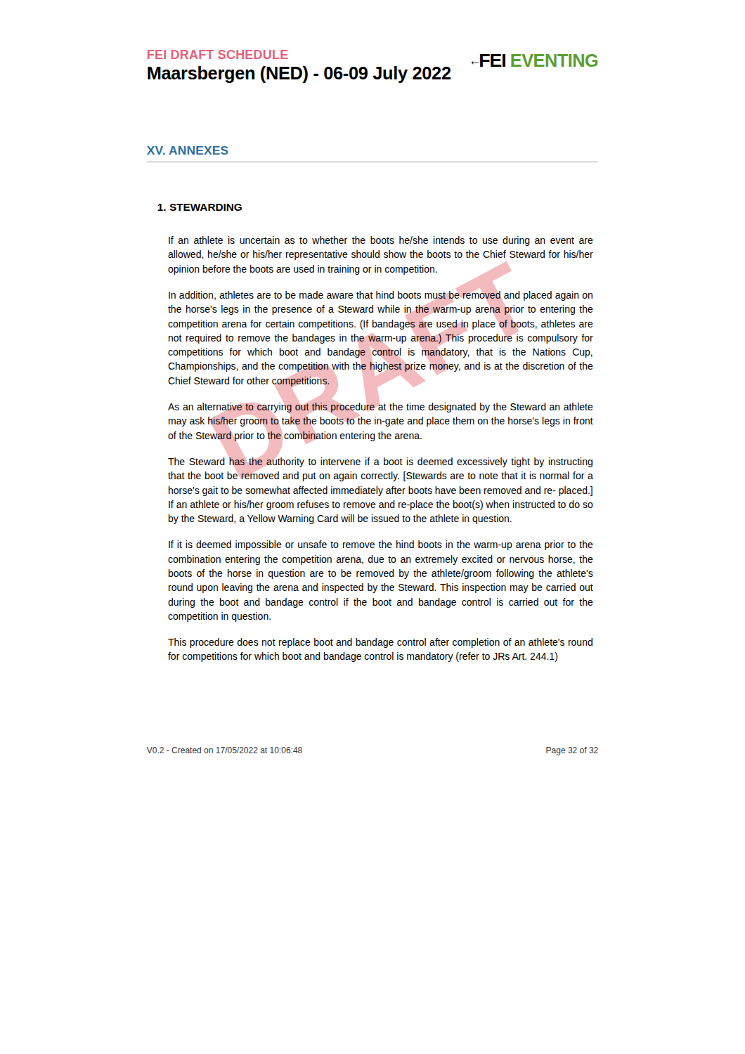FEI DRAFT SCHEDULE
Maarsbergen (NED) - 06-09 July 2022
FEI EVENTING
XV. ANNEXES
1. STEWARDING
If an athlete is uncertain as to whether the boots he/she intends to use during an event are allowed, he/she or his/her representative should show the boots to the Chief Steward for his/her opinion before the boots are used in training or in competition.
In addition, athletes are to be made aware that hind boots must be removed and placed again on the horse's legs in the presence of a Steward while in the warm-up arena prior to entering the competition arena for certain competitions. (If bandages are used in place of boots, athletes are not required to remove the bandages in the warm-up arena.) This procedure is compulsory for competitions for which boot and bandage control is mandatory, that is the Nations Cup, Championships, and the competition with the highest prize money, and is at the discretion of the Chief Steward for other competitions.
As an alternative to carrying out this procedure at the time designated by the Steward an athlete may ask his/her groom to take the boots to the in-gate and place them on the horse's legs in front of the Steward prior to the combination entering the arena.
The Steward has the authority to intervene if a boot is deemed excessively tight by instructing that the boot be removed and put on again correctly. [Stewards are to note that it is normal for a horse's gait to be somewhat affected immediately after boots have been removed and re- placed.] If an athlete or his/her groom refuses to remove and re-place the boot(s) when instructed to do so by the Steward, a Yellow Warning Card will be issued to the athlete in question.
If it is deemed impossible or unsafe to remove the hind boots in the warm-up arena prior to the combination entering the competition arena, due to an extremely excited or nervous horse, the boots of the horse in question are to be removed by the athlete/groom following the athlete's round upon leaving the arena and inspected by the Steward. This inspection may be carried out during the boot and bandage control if the boot and bandage control is carried out for the competition in question.
This procedure does not replace boot and bandage control after completion of an athlete's round for competitions for which boot and bandage control is mandatory (refer to JRs Art. 244.1)
DRAFT
V0.2 - Created on 17/05/2022 at 10:06:48 Page 32 of 32